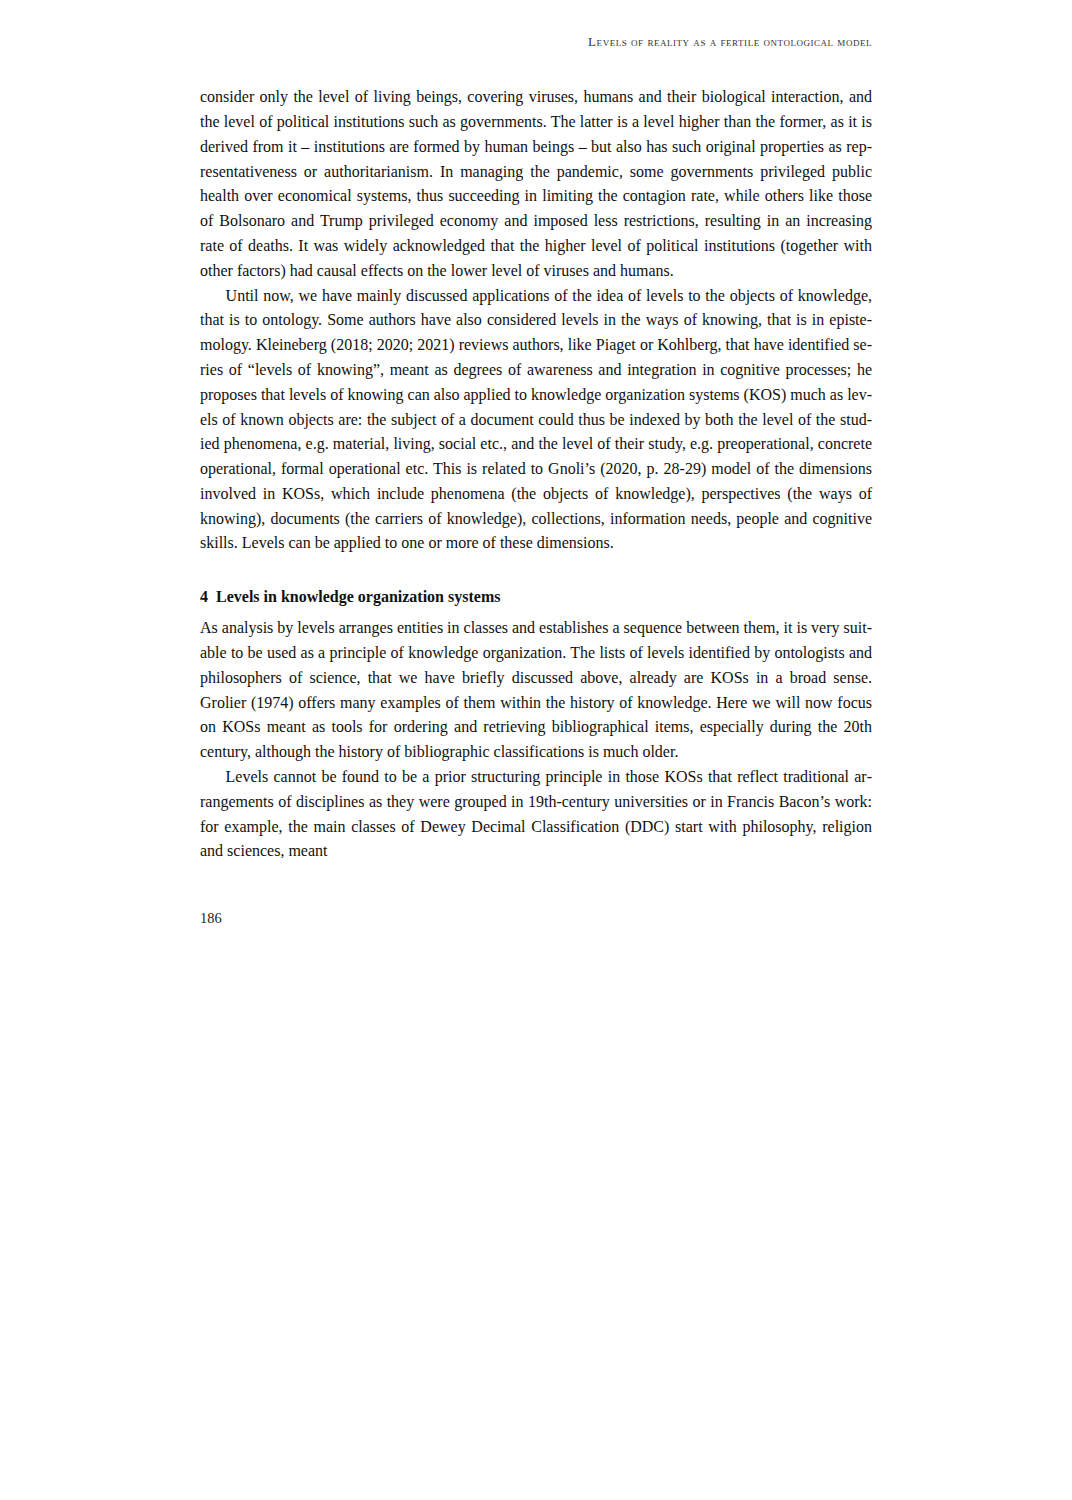Levels of reality as a fertile ontological model
consider only the level of living beings, covering viruses, humans and their biological interaction, and the level of political institutions such as governments. The latter is a level higher than the former, as it is derived from it – institutions are formed by human beings – but also has such original properties as representativeness or authoritarianism. In managing the pandemic, some governments privileged public health over economical systems, thus succeeding in limiting the contagion rate, while others like those of Bolsonaro and Trump privileged economy and imposed less restrictions, resulting in an increasing rate of deaths. It was widely acknowledged that the higher level of political institutions (together with other factors) had causal effects on the lower level of viruses and humans.
Until now, we have mainly discussed applications of the idea of levels to the objects of knowledge, that is to ontology. Some authors have also considered levels in the ways of knowing, that is in epistemology. Kleineberg (2018; 2020; 2021) reviews authors, like Piaget or Kohlberg, that have identified series of “levels of knowing”, meant as degrees of awareness and integration in cognitive processes; he proposes that levels of knowing can also applied to knowledge organization systems (KOS) much as levels of known objects are: the subject of a document could thus be indexed by both the level of the studied phenomena, e.g. material, living, social etc., and the level of their study, e.g. preoperational, concrete operational, formal operational etc. This is related to Gnoli’s (2020, p. 28-29) model of the dimensions involved in KOSs, which include phenomena (the objects of knowledge), perspectives (the ways of knowing), documents (the carriers of knowledge), collections, information needs, people and cognitive skills. Levels can be applied to one or more of these dimensions.
4 Levels in knowledge organization systems
As analysis by levels arranges entities in classes and establishes a sequence between them, it is very suitable to be used as a principle of knowledge organization. The lists of levels identified by ontologists and philosophers of science, that we have briefly discussed above, already are KOSs in a broad sense. Grolier (1974) offers many examples of them within the history of knowledge. Here we will now focus on KOSs meant as tools for ordering and retrieving bibliographical items, especially during the 20th century, although the history of bibliographic classifications is much older.
Levels cannot be found to be a prior structuring principle in those KOSs that reflect traditional arrangements of disciplines as they were grouped in 19th-century universities or in Francis Bacon’s work: for example, the main classes of Dewey Decimal Classification (DDC) start with philosophy, religion and sciences, meant
186